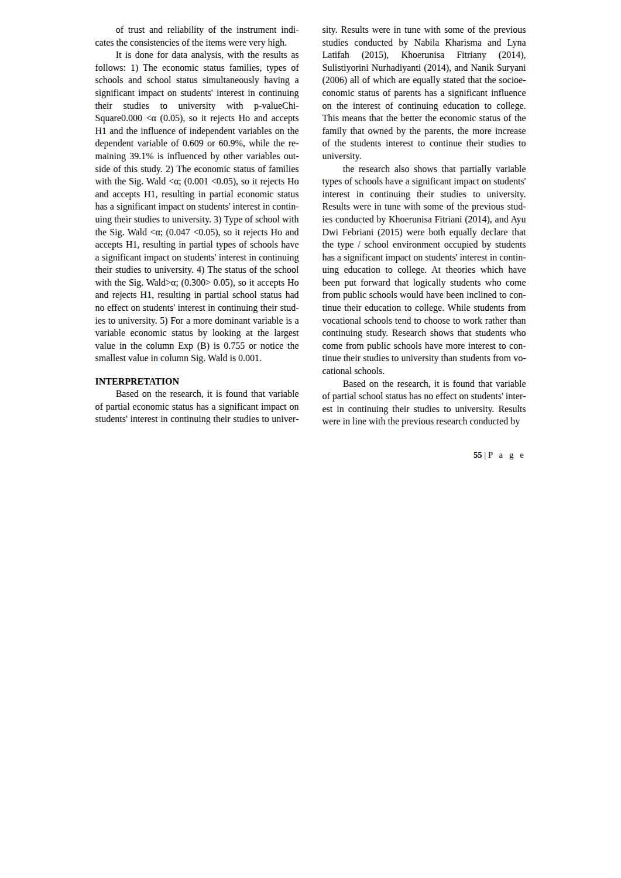of trust and reliability of the instrument indicates the consistencies of the items were very high.
It is done for data analysis, with the results as follows: 1) The economic status families, types of schools and school status simultaneously having a significant impact on students' interest in continuing their studies to university with p-valueChi-Square0.000 <α (0.05), so it rejects Ho and accepts H1 and the influence of independent variables on the dependent variable of 0.609 or 60.9%, while the remaining 39.1% is influenced by other variables outside of this study. 2) The economic status of families with the Sig. Wald <α; (0.001 <0.05), so it rejects Ho and accepts H1, resulting in partial economic status has a significant impact on students' interest in continuing their studies to university. 3) Type of school with the Sig. Wald <α; (0.047 <0.05), so it rejects Ho and accepts H1, resulting in partial types of schools have a significant impact on students' interest in continuing their studies to university. 4) The status of the school with the Sig. Wald>α; (0.300> 0.05), so it accepts Ho and rejects H1, resulting in partial school status had no effect on students' interest in continuing their studies to university. 5) For a more dominant variable is a variable economic status by looking at the largest value in the column Exp (B) is 0.755 or notice the smallest value in column Sig. Wald is 0.001.
INTERPRETATION
Based on the research, it is found that variable of partial economic status has a significant impact on students' interest in continuing their studies to university. Results were in tune with some of the previous studies conducted by Nabila Kharisma and Lyna Latifah (2015), Khoerunisa Fitriany (2014), Sulistiyorini Nurhadiyanti (2014), and Nanik Suryani (2006) all of which are equally stated that the socioeconomic status of parents has a significant influence on the interest of continuing education to college. This means that the better the economic status of the family that owned by the parents, the more increase of the students interest to continue their studies to university.
the research also shows that partially variable types of schools have a significant impact on students' interest in continuing their studies to university. Results were in tune with some of the previous studies conducted by Khoerunisa Fitriani (2014), and Ayu Dwi Febriani (2015) were both equally declare that the type / school environment occupied by students has a significant impact on students' interest in continuing education to college. At theories which have been put forward that logically students who come from public schools would have been inclined to continue their education to college. While students from vocational schools tend to choose to work rather than continuing study. Research shows that students who come from public schools have more interest to continue their studies to university than students from vocational schools.
Based on the research, it is found that variable of partial school status has no effect on students' interest in continuing their studies to university. Results were in line with the previous research conducted by
55 | P a g e